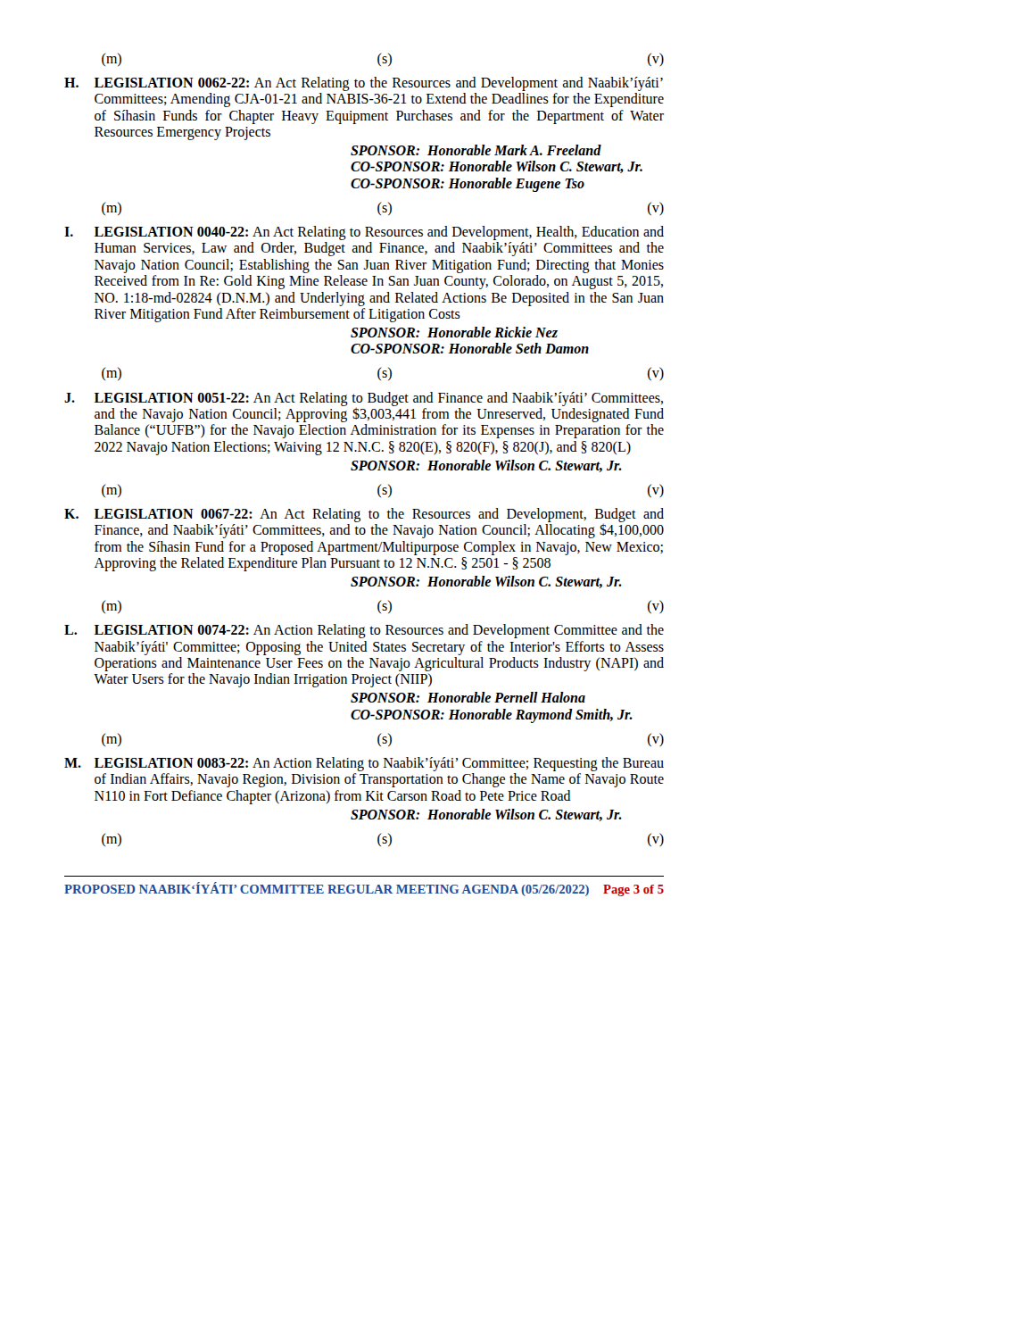(m)(s)(v)
H.
LEGISLATION 0062-22: An Act Relating to the Resources and Development and Naabik’íyáti’ Committees; Amending CJA-01-21 and NABIS-36-21 to Extend the Deadlines for the Expenditure of Síhasin Funds for Chapter Heavy Equipment Purchases and for the Department of Water Resources Emergency Projects
SPONSOR: Honorable Mark A. Freeland
CO-SPONSOR: Honorable Wilson C. Stewart, Jr.
CO-SPONSOR: Honorable Eugene Tso
(m)(s)(v)
I.
LEGISLATION 0040-22: An Act Relating to Resources and Development, Health, Education and Human Services, Law and Order, Budget and Finance, and Naabik’íyáti’ Committees and the Navajo Nation Council; Establishing the San Juan River Mitigation Fund; Directing that Monies Received from In Re: Gold King Mine Release In San Juan County, Colorado, on August 5, 2015, NO. 1:18-md-02824 (D.N.M.) and Underlying and Related Actions Be Deposited in the San Juan River Mitigation Fund After Reimbursement of Litigation Costs
SPONSOR: Honorable Rickie Nez
CO-SPONSOR: Honorable Seth Damon
(m)(s)(v)
J.
LEGISLATION 0051-22: An Act Relating to Budget and Finance and Naabik’íyáti’ Committees, and the Navajo Nation Council; Approving $3,003,441 from the Unreserved, Undesignated Fund Balance (“UUFB”) for the Navajo Election Administration for its Expenses in Preparation for the 2022 Navajo Nation Elections; Waiving 12 N.N.C. § 820(E), § 820(F), § 820(J), and § 820(L)
SPONSOR: Honorable Wilson C. Stewart, Jr.
(m)(s)(v)
K.
LEGISLATION 0067-22: An Act Relating to the Resources and Development, Budget and Finance, and Naabik’íyáti’ Committees, and to the Navajo Nation Council; Allocating $4,100,000 from the Síhasin Fund for a Proposed Apartment/Multipurpose Complex in Navajo, New Mexico; Approving the Related Expenditure Plan Pursuant to 12 N.N.C. § 2501 - § 2508
SPONSOR: Honorable Wilson C. Stewart, Jr.
(m)(s)(v)
L.
LEGISLATION 0074-22: An Action Relating to Resources and Development Committee and the Naabik’íyáti' Committee; Opposing the United States Secretary of the Interior's Efforts to Assess Operations and Maintenance User Fees on the Navajo Agricultural Products Industry (NAPI) and Water Users for the Navajo Indian Irrigation Project (NIIP)
SPONSOR: Honorable Pernell Halona
CO-SPONSOR: Honorable Raymond Smith, Jr.
(m)(s)(v)
M.
LEGISLATION 0083-22: An Action Relating to Naabik’íyáti’ Committee; Requesting the Bureau of Indian Affairs, Navajo Region, Division of Transportation to Change the Name of Navajo Route N110 in Fort Defiance Chapter (Arizona) from Kit Carson Road to Pete Price Road
SPONSOR: Honorable Wilson C. Stewart, Jr.
(m)(s)(v)
PROPOSED NAABIK‘ÍYÁTI’ COMMITTEE REGULAR MEETING AGENDA (05/26/2022) Page 3 of 5